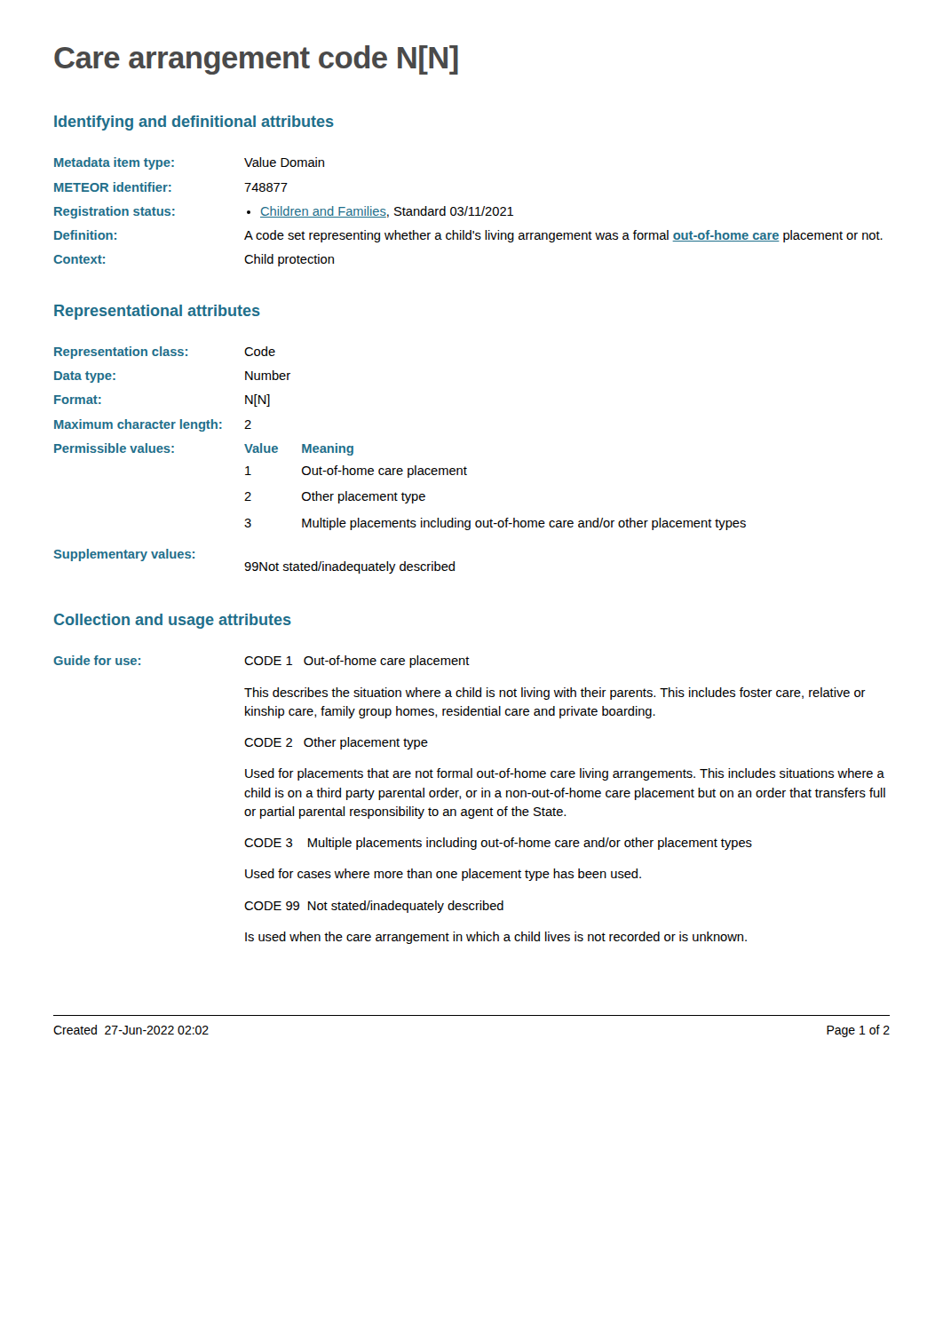Care arrangement code N[N]
Identifying and definitional attributes
| Metadata item type: | Value Domain |
| METEOR identifier: | 748877 |
| Registration status: | Children and Families , Standard 03/11/2021 |
| Definition: | A code set representing whether a child's living arrangement was a formal out-of-home care placement or not. |
| Context: | Child protection |
Representational attributes
| Representation class: | Code |
| Data type: | Number |
| Format: | N[N] |
| Maximum character length: | 2 |
| Permissible values: | / Value / Meaning / / --- / --- / / 1 / Out-of-home care placement / / 2 / Other placement type / / 3 / Multiple placements including out-of-home care and/or other placement types / |
| Supplementary values: | / 99 / Not stated/inadequately described / |
Collection and usage attributes
| Guide for use: | CODE 1 Out-of-home care placement This describes the situation where a child is not living with their parents. This includes foster care, relative or kinship care, family group homes, residential care and private boarding. CODE 2 Other placement type Used for placements that are not formal out-of-home care living arrangements. This includes situations where a child is on a third party parental order, or in a non-out-of-home care placement but on an order that transfers full or partial parental responsibility to an agent of the State. CODE 3 Multiple placements including out-of-home care and/or other placement types Used for cases where more than one placement type has been used. CODE 99 Not stated/inadequately described Is used when the care arrangement in which a child lives is not recorded or is unknown. |
Created 27-Jun-2022 02:02 Page 1 of 2